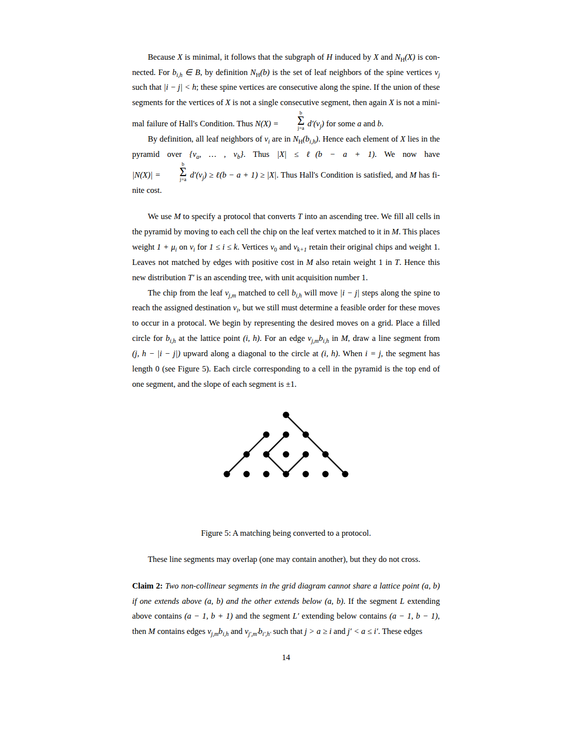Because X is minimal, it follows that the subgraph of H induced by X and NH(X) is connected. For bi,h ∈ B, by definition NH(b) is the set of leaf neighbors of the spine vertices vj such that |i − j| < h; these spine vertices are consecutive along the spine. If the union of these segments for the vertices of X is not a single consecutive segment, then again X is not a minimal failure of Hall's Condition. Thus N(X) = bΣj=a d′(vj) for some a and b.
By definition, all leaf neighbors of vi are in NH(bi,h). Hence each element of X lies in the pyramid over {va, … , vb}. Thus |X| ≤ ℓ(b − a + 1). We now have |N(X)| = bΣj=a d′(vj) ≥ ℓ(b − a + 1) ≥ |X|. Thus Hall's Condition is satisfied, and M has finite cost.
We use M to specify a protocol that converts T into an ascending tree. We fill all cells in the pyramid by moving to each cell the chip on the leaf vertex matched to it in M. This places weight 1 + μi on vi for 1 ≤ i ≤ k. Vertices v0 and vk+1 retain their original chips and weight 1. Leaves not matched by edges with positive cost in M also retain weight 1 in T. Hence this new distribution T′ is an ascending tree, with unit acquisition number 1.
The chip from the leaf vj,m matched to cell bi,h will move |i − j| steps along the spine to reach the assigned destination vi, but we still must determine a feasible order for these moves to occur in a protocal. We begin by representing the desired moves on a grid. Place a filled circle for bi,h at the lattice point (i, h). For an edge vj,mbi,h in M, draw a line segment from (j, h − |i − j|) upward along a diagonal to the circle at (i, h). When i = j, the segment has length 0 (see Figure 5). Each circle corresponding to a cell in the pyramid is the top end of one segment, and the slope of each segment is ±1.
Figure 5: A matching being converted to a protocol.
These line segments may overlap (one may contain another), but they do not cross.
Claim 2: Two non-collinear segments in the grid diagram cannot share a lattice point (a, b) if one extends above (a, b) and the other extends below (a, b). If the segment L extending above contains (a − 1, b + 1) and the segment L′ extending below contains (a − 1, b − 1), then M contains edges vj,mbi,h and vj′,m′bi′,h′ such that j > a ≥ i and j′ < a ≤ i′. These edges
14